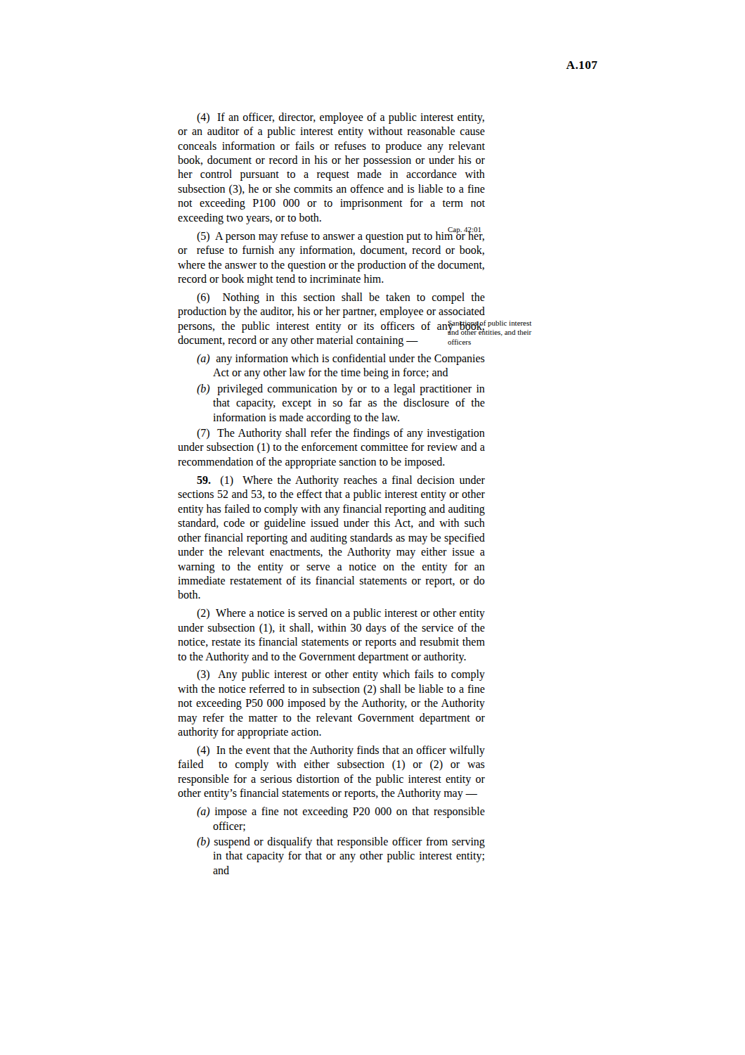A.107
(4) If an officer, director, employee of a public interest entity, or an auditor of a public interest entity without reasonable cause conceals information or fails or refuses to produce any relevant book, document or record in his or her possession or under his or her control pursuant to a request made in accordance with subsection (3), he or she commits an offence and is liable to a fine not exceeding P100 000 or to imprisonment for a term not exceeding two years, or to both.
(5) A person may refuse to answer a question put to him or her, or refuse to furnish any information, document, record or book, where the answer to the question or the production of the document, record or book might tend to incriminate him.
(6) Nothing in this section shall be taken to compel the production by the auditor, his or her partner, employee or associated persons, the public interest entity or its officers of any book, document, record or any other material containing —
(a) any information which is confidential under the Companies Act or any other law for the time being in force; and
(b) privileged communication by or to a legal practitioner in that capacity, except in so far as the disclosure of the information is made according to the law.
(7) The Authority shall refer the findings of any investigation under subsection (1) to the enforcement committee for review and a recommendation of the appropriate sanction to be imposed.
59. (1) Where the Authority reaches a final decision under sections 52 and 53, to the effect that a public interest entity or other entity has failed to comply with any financial reporting and auditing standard, code or guideline issued under this Act, and with such other financial reporting and auditing standards as may be specified under the relevant enactments, the Authority may either issue a warning to the entity or serve a notice on the entity for an immediate restatement of its financial statements or report, or do both.
(2) Where a notice is served on a public interest or other entity under subsection (1), it shall, within 30 days of the service of the notice, restate its financial statements or reports and resubmit them to the Authority and to the Government department or authority.
(3) Any public interest or other entity which fails to comply with the notice referred to in subsection (2) shall be liable to a fine not exceeding P50 000 imposed by the Authority, or the Authority may refer the matter to the relevant Government department or authority for appropriate action.
(4) In the event that the Authority finds that an officer wilfully failed to comply with either subsection (1) or (2) or was responsible for a serious distortion of the public interest entity or other entity’s financial statements or reports, the Authority may —
(a) impose a fine not exceeding P20 000 on that responsible officer;
(b) suspend or disqualify that responsible officer from serving in that capacity for that or any other public interest entity; and
Cap. 42:01
Sanctions of public interest and other entities, and their officers